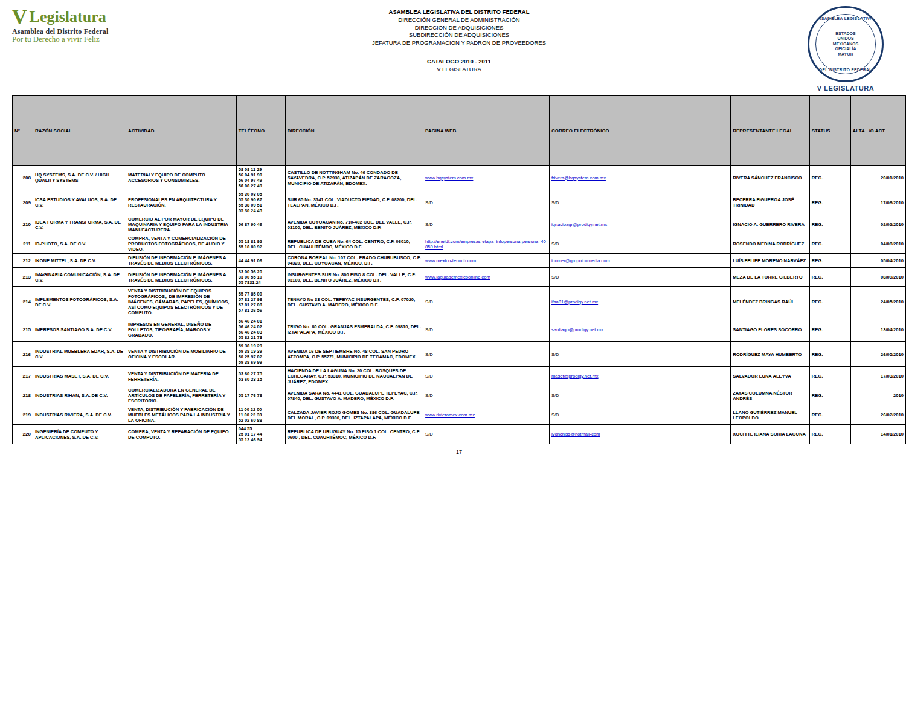VLegislatura
Asamblea del Distrito Federal
Por tu Derecho a vivir Feliz
ASAMBLEA LEGISLATIVA DEL DISTRITO FEDERAL
DIRECCIÓN GENERAL DE ADMINISTRACIÓN
DIRECCIÓN DE ADQUISICIONES
SUBDIRECCIÓN DE ADQUISICIONES
JEFATURA DE PROGRAMACIÓN Y PADRÓN DE PROVEEDORES
CATALOGO 2010 - 2011
V LEGISLATURA
ASAMBLEA LEGISLATIVA
ESTADOS UNIDOS MEXICANOS
OFICIALÍA MAYOR
DEL DISTRITO FEDERAL
V LEGISLATURA
| Nº | RAZÓN SOCIAL | ACTIVIDAD | TELÉFONO | DIRECCIÓN | PAGINA WEB | CORREO ELECTRÓNICO | REPRESENTANTE LEGAL | STATUS | ALTA /O ACT |
| --- | --- | --- | --- | --- | --- | --- | --- | --- | --- |
| 208 | HQ SYSTEMS, S.A. DE C.V. / HIGH QUALITY SYSTEMS | MATERIALY EQUIPO DE COMPUTO ACCESORIOS Y CONSUMIBLES. | 58 08 11 29 56 04 91 90 56 04 97 49 58 08 27 49 | CASTILLO DE NOTTINGHAM No. 46 CONDADO DE SAYAVEDRA, C.P. 52938, ATIZAPÁN DE ZARAGOZA, MUNICIPIO DE ATIZAPÁN, EDOMEX. | www.hqsystem.com.mx | frivera@hqsystem.com.mx | RIVERA SÁNCHEZ FRANCISCO | REG. | 20/01/2010 |
| 209 | ICSA ESTUDIOS Y AVALUOS, S.A. DE C.V. | PROFESIONALES EN ARQUITECTURA Y RESTAURACIÓN. | 55 30 03 05 55 30 90 67 55 38 09 51 55 30 24 45 | SUR 65 No. 3141 COL. VIADUCTO PIEDAD, C.P. 08200, DEL. TLALPAN, MÉXICO D.F. | S/D | S/D | BECERRA FIGUEROA JOSÉ TRINIDAD | REG. | 17/08/2010 |
| 210 | IDEA FORMA Y TRANSFORMA, S.A. DE C.V. | COMERCIO AL POR MAYOR DE EQUIPO DE MAQUINARIA Y EQUIPO PARA LA INDUSTRIA MANUFACTURERA. | 56 87 90 46 | AVENIDA COYOACAN No. 710-402 COL. DEL VALLE, C.P. 03100, DEL. BENITO JUÁREZ, MÉXICO D.F. | S/D | ignacioagr@prodigy.net.mx | IGNACIO A. GUERRERO RIVERA | REG. | 02/02/2010 |
| 211 | ID-PHOTO, S.A. DE C.V. | COMPRA, VENTA Y COMERCIALIZACIÓN DE PRODUCTOS FOTOGRÁFICOS, DE AUDIO Y VIDEO. | 55 18 81 92 55 18 80 92 | REPUBLICA DE CUBA No. 64 COL. CENTRO, C.P. 06010, DEL. CUAUHTÉMOC, MÉXICO D.F. | http://eneldf.com/empresas-etapa_infopersona-persona_40859.html | S/D | ROSENDO MEDINA RODRÍGUEZ | REG. | 04/08/2010 |
| 212 | IKONE MITTEL, S.A. DE C.V. | DIFUSIÓN DE INFORMACIÓN E IMÁGENES A TRAVÉS DE MEDIOS ELECTRÓNICOS. | 44 44 91 06 | CORONA BOREAL No. 107 COL. PRADO CHURUBUSCO, C.P. 04320, DEL. COYOACAN, MÉXICO, D.F. | www.mexico-tenoch.com | icomer@grupoicomedia.com | LUÍS FELIPE MORENO NARVÁEZ | REG. | 05/04/2010 |
| 213 | IMAGINARIA COMUNICACIÓN, S.A. DE C.V. | DIFUSIÓN DE INFORMACIÓN E IMÁGENES A TRAVÉS DE MEDIOS ELECTRÓNICOS. | 33 00 56 20 33 00 55 10 55 7831 24 | INSURGENTES SUR No. 800 PISO 8 COL. DEL. VALLE, C.P. 03100, DEL. BENITO JUÁREZ, MÉXICO D.F. | www.laguiademexicoonline.com | S/D | MEZA DE LA TORRE GILBERTO | REG. | 08/09/2010 |
| 214 | IMPLEMENTOS FOTOGRÁFICOS, S.A. DE C.V. | VENTA Y DISTRIBUCIÓN DE EQUIPOS FOTOGRÁFICOS,, DE IMPRESIÓN DE IMÁGENES, CÁMARAS, PAPELES, QUÍMICOS, ASÍ COMO EQUIPOS ELECTRÓNICOS Y DE COMPUTO. | 55 77 85 00 57 81 27 98 57 81 27 08 57 81 26 56 | TENAYO No 33 COL. TEPEYAC INSURGENTES, C.P. 07020, DEL. GUSTAVO A. MADERO, MÉXICO D.F. | S/D | ifsa81@prodigy.net.mx | MELÉNDEZ BRINGAS RAÚL | REG. | 24/05/2010 |
| 215 | IMPRESOS SANTIAGO S.A. DE C.V. | IMPRESOS EN GENERAL, DISEÑO DE FOLLETOS, TIPOGRAFÍA, MARCOS Y GRABADO. | 56 46 24 01 56 46 24 02 56 46 24 03 55 82 21 73 | TRIGO No. 80 COL. GRANJAS ESMERALDA, C.P. 09810, DEL. IZTAPALAPA, MÉXICO D.F. | S/D | santiago@prodigy.net.mx | SANTIAGO FLORES SOCORRO | REG. | 13/04/2010 |
| 216 | INDUSTRIAL MUEBLERA EDAR, S.A. DE C.V. | VENTA Y DISTRIBUCIÓN DE MOBILIARIO DE OFICINA Y ESCOLAR. | 59 38 19 29 59 38 19 39 50 25 97 02 59 38 69 99 | AVENIDA 16 DE SEPTIEMBRE No. 48 COL. SAN PEDRO ATZOMPA, C.P. 55771, MUNICIPIO DE TECAMAC, EDOMEX. | S/D | S/D | RODRÍGUEZ MAYA HUMBERTO | REG. | 26/05/2010 |
| 217 | INDUSTRIAS MASET, S.A. DE C.V. | VENTA Y DISTRIBUCIÓN DE MATERIA DE FERRETERÍA. | 53 60 27 75 53 60 23 15 | HACIENDA DE LA LAGUNA No. 20 COL. BOSQUES DE ECHEGARAY, C.P. 53310, MUNICIPIO DE NAUCALPAN DE JUÁREZ, EDOMEX. | S/D | maset@prodigy.net.mx | SALVADOR LUNA ALEYVA | REG. | 17/03/2010 |
| 218 | INDUSTRIAS RIHAN, S.A. DE C.V. | COMERCIALIZADORA EN GENERAL DE ARTÍCULOS DE PAPELERÍA, FERRETERÍA Y ESCRITORIO. | 55 17 76 78 | AVENIDA SARA No. 4441 COL. GUADALUPE TEPEYAC, C.P. 07840, DEL. GUSTAVO A. MADERO, MÉXICO D.F. | S/D | S/D | ZAYAS COLUMNA NÉSTOR ANDRÉS | REG. | 2010 |
| 219 | INDUSTRIAS RIVIERA, S.A. DE C.V. | VENTA, DISTRIBUCIÓN Y FABRICACIÓN DE MUEBLES METÁLICOS PARA LA INDUSTRIA Y LA OFICINA. | 11 00 22 00 11 00 22 33 52 02 60 88 | CALZADA JAVIER ROJO GOMES No. 386 COL. GUADALUPE DEL MORAL, C.P. 09300, DEL. IZTAPALAPA, MÉXICO D.F. | www.rivieramex.com.mz | S/D | LLANO GUTIÉRREZ MANUEL LEOPOLDO | REG. | 26/02/2010 |
| 220 | INGENIERÍA DE COMPUTO Y APLICACIONES, S.A. DE C.V. | COMPRA, VENTA Y REPARACIÓN DE EQUIPO DE COMPUTO. | 044 55 25 01 17 44 55 12 46 94 | REPUBLICA DE URUGUAY No. 15 PISO 1 COL. CENTRO, C.P. 0600 , DEL. CUAUHTÉMOC, MÉXICO D.F. | S/D | ivonchiss@hotmail-com | XOCHITL ILIANA SORIA LAGUNA | REG. | 14/01/2010 |
17